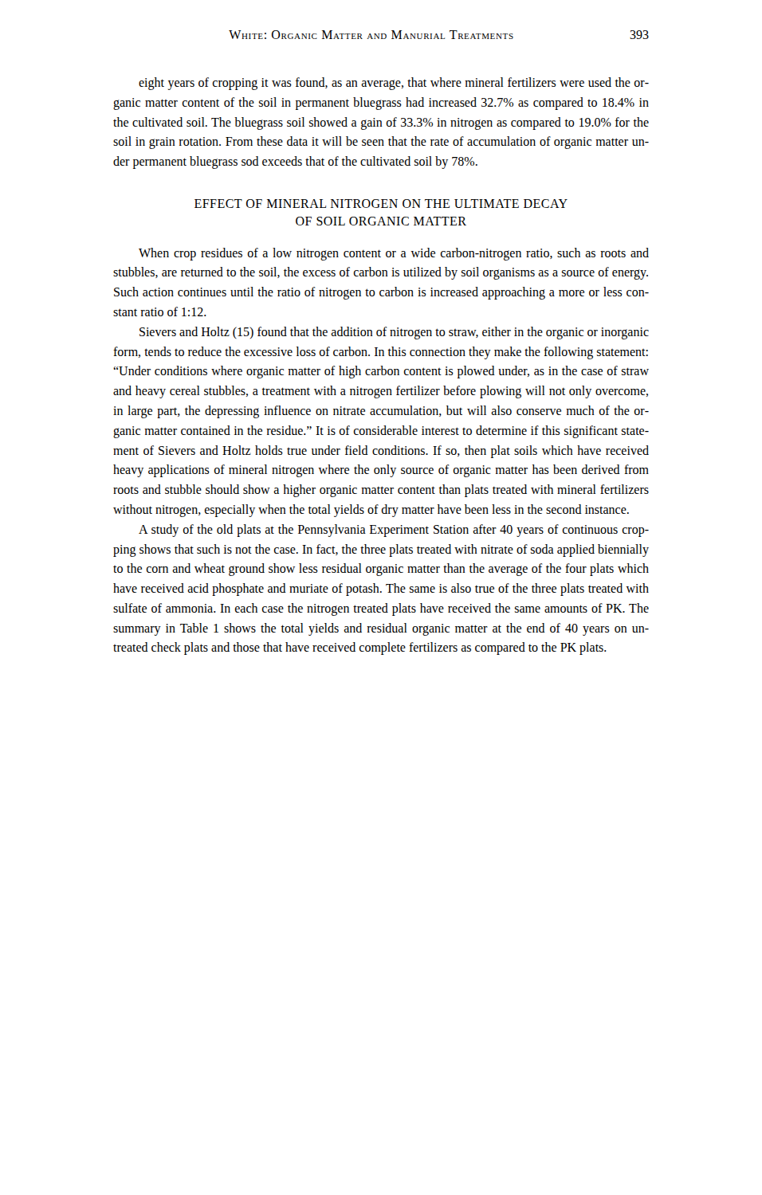White: Organic Matter and Manurial Treatments 393
eight years of cropping it was found, as an average, that where mineral fertilizers were used the organic matter content of the soil in permanent bluegrass had increased 32.7% as compared to 18.4% in the cultivated soil. The bluegrass soil showed a gain of 33.3% in nitrogen as compared to 19.0% for the soil in grain rotation. From these data it will be seen that the rate of accumulation of organic matter under permanent bluegrass sod exceeds that of the cultivated soil by 78%.
Effect of Mineral Nitrogen on the Ultimate Decay
of Soil Organic Matter
When crop residues of a low nitrogen content or a wide carbon-nitrogen ratio, such as roots and stubbles, are returned to the soil, the excess of carbon is utilized by soil organisms as a source of energy. Such action continues until the ratio of nitrogen to carbon is increased approaching a more or less constant ratio of 1:12.
Sievers and Holtz (15) found that the addition of nitrogen to straw, either in the organic or inorganic form, tends to reduce the excessive loss of carbon. In this connection they make the following statement: Under conditions where organic matter of high carbon content is plowed under, as in the case of straw and heavy cereal stubbles, a treatment with a nitrogen fertilizer before plowing will not only overcome, in large part, the depressing influence on nitrate accumulation, but will also conserve much of the organic matter contained in the residue. It is of considerable interest to determine if this significant statement of Sievers and Holtz holds true under field conditions. If so, then plat soils which have received heavy applications of mineral nitrogen where the only source of organic matter has been derived from roots and stubble should show a higher organic matter content than plats treated with mineral fertilizers without nitrogen, especially when the total yields of dry matter have been less in the second instance.
A study of the old plats at the Pennsylvania Experiment Station after 40 years of continuous cropping shows that such is not the case. In fact, the three plats treated with nitrate of soda applied biennially to the corn and wheat ground show less residual organic matter than the average of the four plats which have received acid phosphate and muriate of potash. The same is also true of the three plats treated with sulfate of ammonia. In each case the nitrogen treated plats have received the same amounts of PK. The summary in Table 1 shows the total yields and residual organic matter at the end of 40 years on untreated check plats and those that have received complete fertilizers as compared to the PK plats.